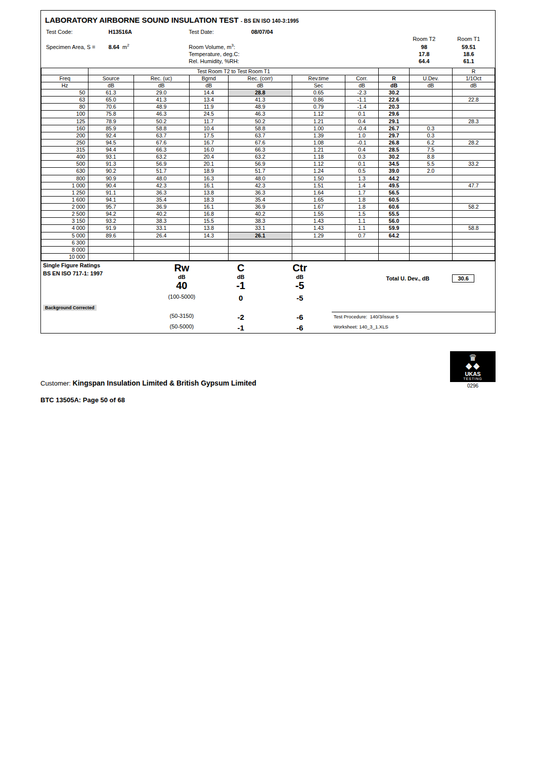LABORATORY AIRBORNE SOUND INSULATION TEST - BS EN ISO 140-3:1995
| Test Code: | H13516A | Test Date: | 08/07/04 | | | |
| | | Room T2 | Room T1 |
| Specimen Area, S = | 8.64 m 2 | Room Volume, m 3 : | | 98 | 59.51 |
| | | Temperature, deg.C: | | 17.8 | 18.6 |
| | | Rel. Humidity, %RH: | | 64.4 | 61.1 |
| | Test Room T2 to Test Room T1 | | | R |
| --- | --- | --- | --- | --- |
| Freq | Source | Rec. (uc) | Bgrnd | Rec. (corr) | Rev.time | Corr. | R | U.Dev. | 1/1Oct |
| Hz | dB | dB | dB | dB | Sec | dB | dB | dB | dB |
| 50 | 61.3 | 29.0 | 14.4 | 28.8 | 0.65 | -2.3 | 30.2 | | |
| 63 | 65.0 | 41.3 | 13.4 | 41.3 | 0.86 | -1.1 | 22.6 | | 22.8 |
| 80 | 70.6 | 48.9 | 11.9 | 48.9 | 0.79 | -1.4 | 20.3 | | |
| 100 | 75.8 | 46.3 | 24.5 | 46.3 | 1.12 | 0.1 | 29.6 | | |
| 125 | 78.9 | 50.2 | 11.7 | 50.2 | 1.21 | 0.4 | 29.1 | | 28.3 |
| 160 | 85.9 | 58.8 | 10.4 | 58.8 | 1.00 | -0.4 | 26.7 | 0.3 | |
| 200 | 92.4 | 63.7 | 17.5 | 63.7 | 1.39 | 1.0 | 29.7 | 0.3 | |
| 250 | 94.5 | 67.6 | 16.7 | 67.6 | 1.08 | -0.1 | 26.8 | 6.2 | 28.2 |
| 315 | 94.4 | 66.3 | 16.0 | 66.3 | 1.21 | 0.4 | 28.5 | 7.5 | |
| 400 | 93.1 | 63.2 | 20.4 | 63.2 | 1.18 | 0.3 | 30.2 | 8.8 | |
| 500 | 91.3 | 56.9 | 20.1 | 56.9 | 1.12 | 0.1 | 34.5 | 5.5 | 33.2 |
| 630 | 90.2 | 51.7 | 18.9 | 51.7 | 1.24 | 0.5 | 39.0 | 2.0 | |
| 800 | 90.9 | 48.0 | 16.3 | 48.0 | 1.50 | 1.3 | 44.2 | | |
| 1 000 | 90.4 | 42.3 | 16.1 | 42.3 | 1.51 | 1.4 | 49.5 | | 47.7 |
| 1 250 | 91.1 | 36.3 | 13.8 | 36.3 | 1.64 | 1.7 | 56.5 | | |
| 1 600 | 94.1 | 35.4 | 18.3 | 35.4 | 1.65 | 1.8 | 60.5 | | |
| 2 000 | 95.7 | 36.9 | 16.1 | 36.9 | 1.67 | 1.8 | 60.6 | | 58.2 |
| 2 500 | 94.2 | 40.2 | 16.8 | 40.2 | 1.55 | 1.5 | 55.5 | | |
| 3 150 | 93.2 | 38.3 | 15.5 | 38.3 | 1.43 | 1.1 | 56.0 | | |
| 4 000 | 91.9 | 33.1 | 13.8 | 33.1 | 1.43 | 1.1 | 59.9 | | 58.8 |
| 5 000 | 89.6 | 26.4 | 14.3 | 26.1 | 1.29 | 0.7 | 64.2 | | |
| 6 300 | | | | | | | | | |
| 8 000 | | | | | | | | | |
| 10 000 | | | | | | | | | |
| Single Figure Ratings BS EN ISO 717-1: 1997 | Rw dB 40 | C dB -1 | Ctr dB -5 | Total U. Dev., dB | 30.6 |
| | (100-5000) | 0 | -5 | | |
| Background Corrected | | | | | |
| | (50-3150) | -2 | -6 | Test Procedure: 140/3/issue 5 |
| | (50-5000) | -1 | -6 | Worksheet: 140_3_1.XLS |
♛
❖❖
UKAS
TESTING
0296
Customer: Kingspan Insulation Limited & British Gypsum Limited
BTC 13505A: Page 50 of 68